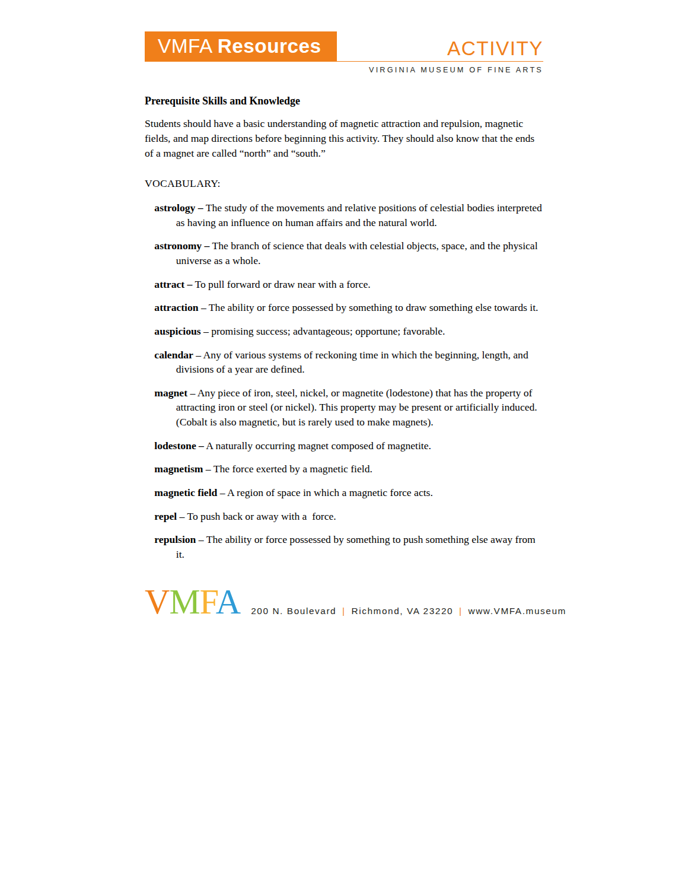VMFA Resources
ACTIVITY
VIRGINIA MUSEUM OF FINE ARTS
Prerequisite Skills and Knowledge
Students should have a basic understanding of magnetic attraction and repulsion, magnetic fields, and map directions before beginning this activity. They should also know that the ends of a magnet are called “north” and “south.”
VOCABULARY:
astrology – The study of the movements and relative positions of celestial bodies interpreted as having an influence on human affairs and the natural world.
astronomy – The branch of science that deals with celestial objects, space, and the physical universe as a whole.
attract – To pull forward or draw near with a force.
attraction – The ability or force possessed by something to draw something else towards it.
auspicious – promising success; advantageous; opportune; favorable.
calendar – Any of various systems of reckoning time in which the beginning, length, and divisions of a year are defined.
magnet – Any piece of iron, steel, nickel, or magnetite (lodestone) that has the property of attracting iron or steel (or nickel). This property may be present or artificially induced. (Cobalt is also magnetic, but is rarely used to make magnets).
lodestone – A naturally occurring magnet composed of magnetite.
magnetism – The force exerted by a magnetic field.
magnetic field – A region of space in which a magnetic force acts.
repel – To push back or away with a force.
repulsion – The ability or force possessed by something to push something else away from it.
VMFA
200 N. Boulevard | Richmond, VA 23220 | www.VMFA.museum